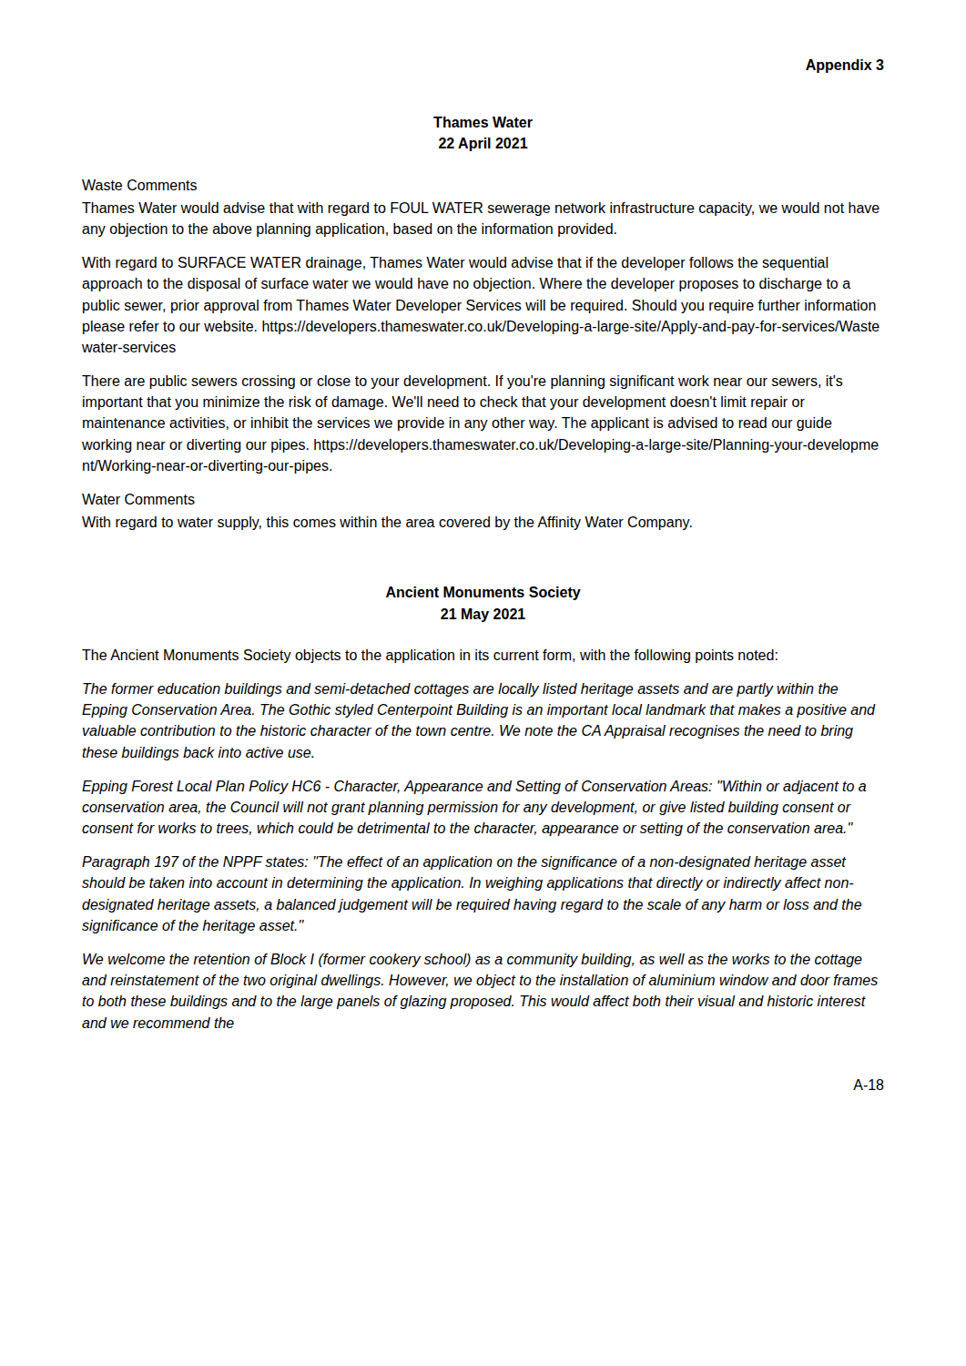Appendix 3
Thames Water
22 April 2021
Waste Comments
Thames Water would advise that with regard to FOUL WATER sewerage network infrastructure capacity, we would not have any objection to the above planning application, based on the information provided.
With regard to SURFACE WATER drainage, Thames Water would advise that if the developer follows the sequential approach to the disposal of surface water we would have no objection. Where the developer proposes to discharge to a public sewer, prior approval from Thames Water Developer Services will be required. Should you require further information please refer to our website. https://developers.thameswater.co.uk/Developing-a-large-site/Apply-and-pay-for-services/Wastewater-services
There are public sewers crossing or close to your development. If you're planning significant work near our sewers, it's important that you minimize the risk of damage. We'll need to check that your development doesn't limit repair or maintenance activities, or inhibit the services we provide in any other way. The applicant is advised to read our guide working near or diverting our pipes. https://developers.thameswater.co.uk/Developing-a-large-site/Planning-your-development/Working-near-or-diverting-our-pipes.
Water Comments
With regard to water supply, this comes within the area covered by the Affinity Water Company.
Ancient Monuments Society
21 May 2021
The Ancient Monuments Society objects to the application in its current form, with the following points noted:
The former education buildings and semi-detached cottages are locally listed heritage assets and are partly within the Epping Conservation Area. The Gothic styled Centerpoint Building is an important local landmark that makes a positive and valuable contribution to the historic character of the town centre. We note the CA Appraisal recognises the need to bring these buildings back into active use.
Epping Forest Local Plan Policy HC6 - Character, Appearance and Setting of Conservation Areas: "Within or adjacent to a conservation area, the Council will not grant planning permission for any development, or give listed building consent or consent for works to trees, which could be detrimental to the character, appearance or setting of the conservation area."
Paragraph 197 of the NPPF states: "The effect of an application on the significance of a non-designated heritage asset should be taken into account in determining the application. In weighing applications that directly or indirectly affect non-designated heritage assets, a balanced judgement will be required having regard to the scale of any harm or loss and the significance of the heritage asset."
We welcome the retention of Block I (former cookery school) as a community building, as well as the works to the cottage and reinstatement of the two original dwellings. However, we object to the installation of aluminium window and door frames to both these buildings and to the large panels of glazing proposed. This would affect both their visual and historic interest and we recommend the
A-18